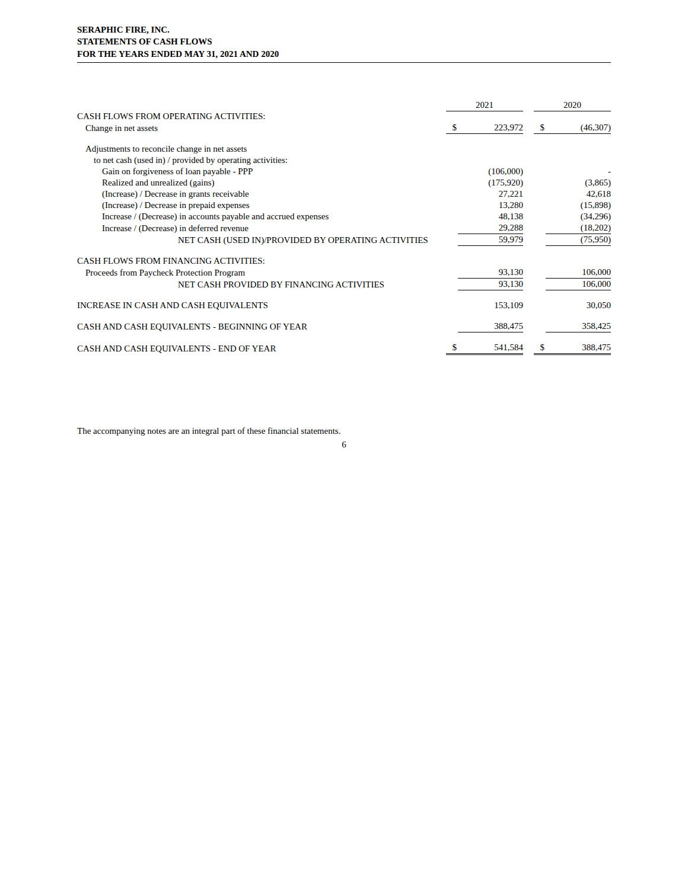SERAPHIC FIRE, INC.
STATEMENTS OF CASH FLOWS
FOR THE YEARS ENDED MAY 31, 2021 AND 2020
| | | 2021 | | 2020 |
| CASH FLOWS FROM OPERATING ACTIVITIES: | | | | | | |
| Change in net assets | | $ | 223,972 | | $ | (46,307) |
| Adjustments to reconcile change in net assets | | | | | | |
| to net cash (used in) / provided by operating activities: | | | | | | |
| Gain on forgiveness of loan payable - PPP | | | (106,000) | | | - |
| Realized and unrealized (gains) | | | (175,920) | | | (3,865) |
| (Increase) / Decrease in grants receivable | | | 27,221 | | | 42,618 |
| (Increase) / Decrease in prepaid expenses | | | 13,280 | | | (15,898) |
| Increase / (Decrease) in accounts payable and accrued expenses | | | 48,138 | | | (34,296) |
| Increase / (Decrease) in deferred revenue | | | 29,288 | | | (18,202) |
| NET CASH (USED IN)/PROVIDED BY OPERATING ACTIVITIES | | | 59,979 | | | (75,950) |
| CASH FLOWS FROM FINANCING ACTIVITIES: | | | | | | |
| Proceeds from Paycheck Protection Program | | | 93,130 | | | 106,000 |
| NET CASH PROVIDED BY FINANCING ACTIVITIES | | | 93,130 | | | 106,000 |
| INCREASE IN CASH AND CASH EQUIVALENTS | | | 153,109 | | | 30,050 |
| CASH AND CASH EQUIVALENTS - BEGINNING OF YEAR | | | 388,475 | | | 358,425 |
| CASH AND CASH EQUIVALENTS - END OF YEAR | | $ | 541,584 | | $ | 388,475 |
The accompanying notes are an integral part of these financial statements.
6